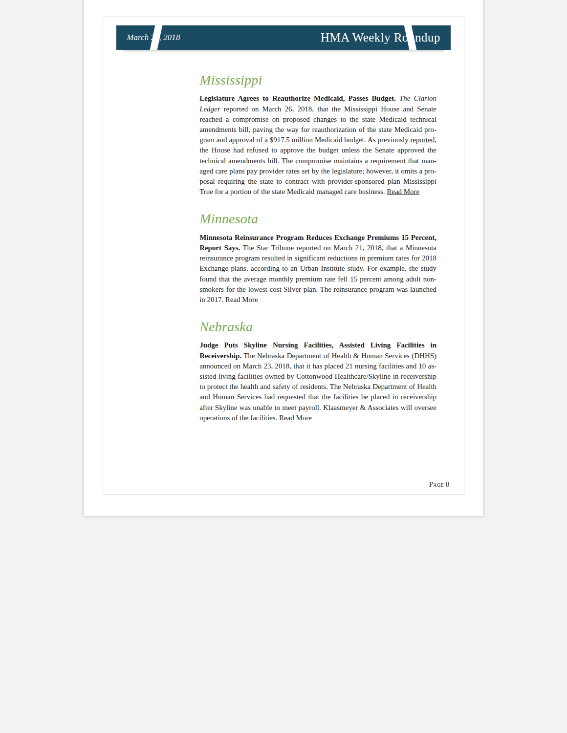March 28, 2018 HMA Weekly Roundup
Mississippi
Legislature Agrees to Reauthorize Medicaid, Passes Budget. The Clarion Ledger reported on March 26, 2018, that the Mississippi House and Senate reached a compromise on proposed changes to the state Medicaid technical amendments bill, paving the way for reauthorization of the state Medicaid program and approval of a $917.5 million Medicaid budget. As previously reported, the House had refused to approve the budget unless the Senate approved the technical amendments bill. The compromise maintains a requirement that managed care plans pay provider rates set by the legislature; however, it omits a proposal requiring the state to contract with provider-sponsored plan Mississippi True for a portion of the state Medicaid managed care business. Read More
Minnesota
Minnesota Reinsurance Program Reduces Exchange Premiums 15 Percent, Report Says. The Star Tribune reported on March 21, 2018, that a Minnesota reinsurance program resulted in significant reductions in premium rates for 2018 Exchange plans, according to an Urban Institute study. For example, the study found that the average monthly premium rate fell 15 percent among adult non-smokers for the lowest-cost Silver plan. The reinsurance program was launched in 2017. Read More
Nebraska
Judge Puts Skyline Nursing Facilities, Assisted Living Facilities in Receivership. The Nebraska Department of Health & Human Services (DHHS) announced on March 23, 2018, that it has placed 21 nursing facilities and 10 assisted living facilities owned by Cottonwood Healthcare/Skyline in receivership to protect the health and safety of residents. The Nebraska Department of Health and Human Services had requested that the facilities be placed in receivership after Skyline was unable to meet payroll. Klaasmeyer & Associates will oversee operations of the facilities. Read More
Page 8